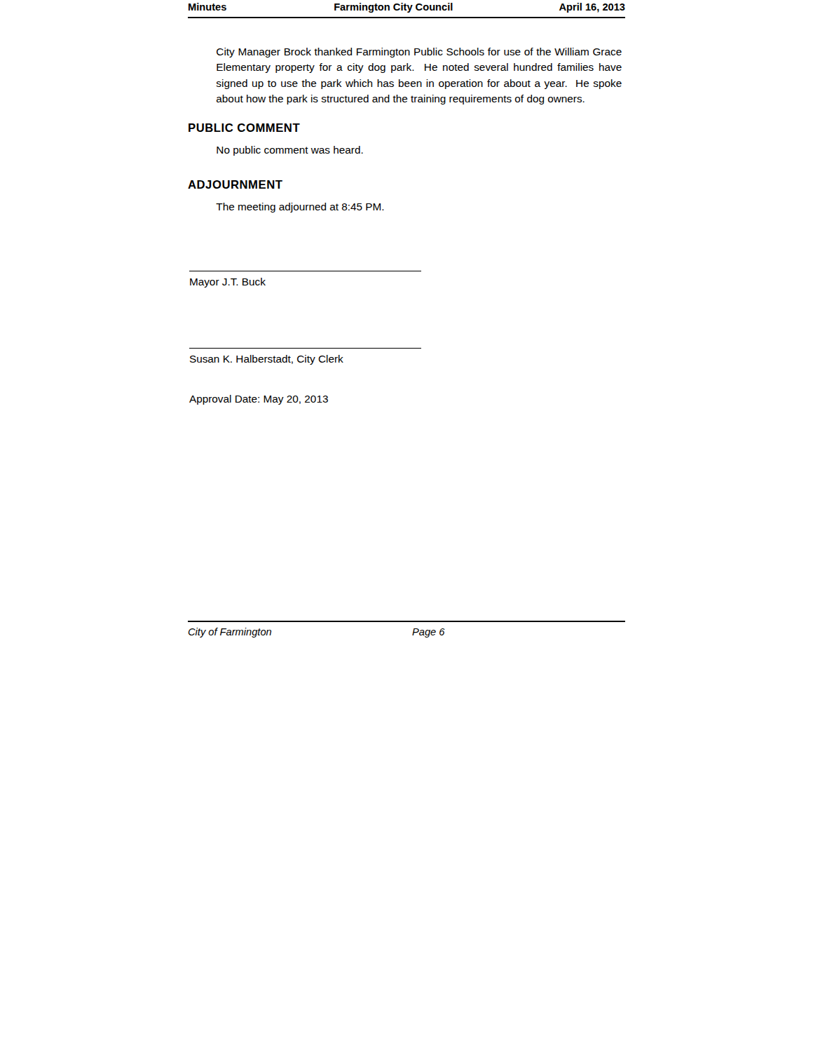| Minutes | Farmington City Council | April 16, 2013 |
City Manager Brock thanked Farmington Public Schools for use of the William Grace Elementary property for a city dog park. He noted several hundred families have signed up to use the park which has been in operation for about a year. He spoke about how the park is structured and the training requirements of dog owners.
Public Comment
No public comment was heard.
Adjournment
The meeting adjourned at 8:45 PM.
Mayor J.T. Buck
Susan K. Halberstadt, City Clerk
Approval Date: May 20, 2013
| City of Farmington | Page 6 | |